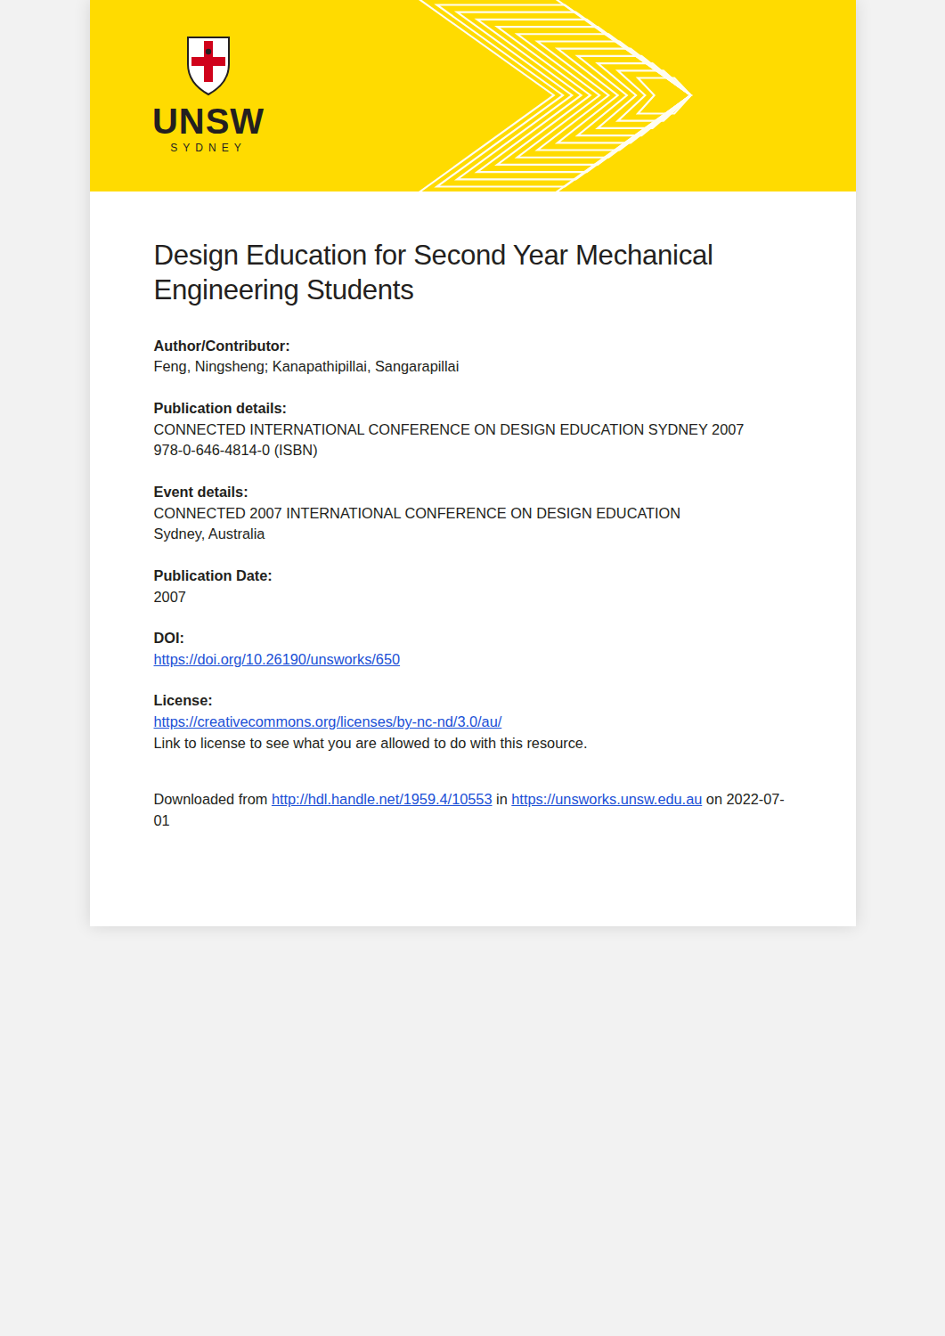UNSW SYDNEY
Design Education for Second Year Mechanical Engineering Students
Author/Contributor:
Feng, Ningsheng; Kanapathipillai, Sangarapillai
Publication details:
CONNECTED INTERNATIONAL CONFERENCE ON DESIGN EDUCATION SYDNEY 2007 978-0-646-4814-0 (ISBN)
Event details:
CONNECTED 2007 INTERNATIONAL CONFERENCE ON DESIGN EDUCATION Sydney, Australia
Publication Date:
2007
DOI:
https://doi.org/10.26190/unsworks/650
License:
https://creativecommons.org/licenses/by-nc-nd/3.0/au/ Link to license to see what you are allowed to do with this resource.
Downloaded from http://hdl.handle.net/1959.4/10553 in https://unsworks.unsw.edu.au on 2022-07-01